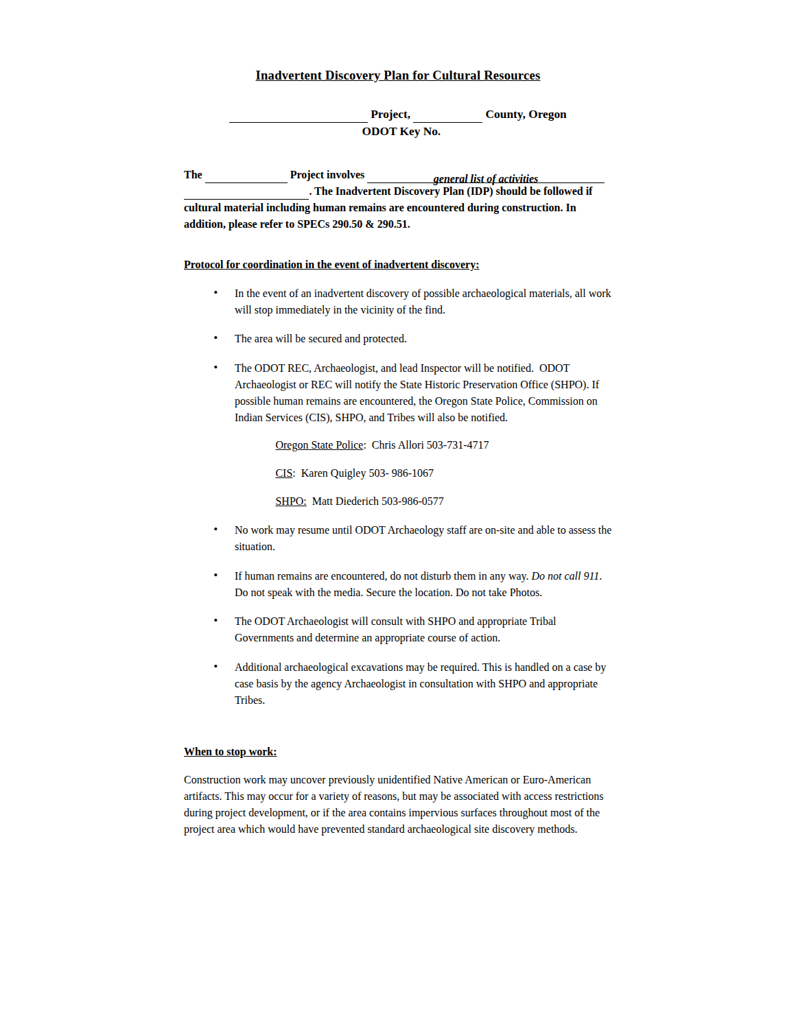Inadvertent Discovery Plan for Cultural Resources
Project, County, Oregon
ODOT Key No.
The Project involves general list of activities . The Inadvertent Discovery Plan (IDP) should be followed if cultural material including human remains are encountered during construction. In addition, please refer to SPECs 290.50 & 290.51.
Protocol for coordination in the event of inadvertent discovery:
In the event of an inadvertent discovery of possible archaeological materials, all work will stop immediately in the vicinity of the find.
The area will be secured and protected.
The ODOT REC, Archaeologist, and lead Inspector will be notified. ODOT Archaeologist or REC will notify the State Historic Preservation Office (SHPO). If possible human remains are encountered, the Oregon State Police, Commission on Indian Services (CIS), SHPO, and Tribes will also be notified.
Oregon State Police: Chris Allori 503-731-4717
CIS: Karen Quigley 503- 986-1067
SHPO: Matt Diederich 503-986-0577
No work may resume until ODOT Archaeology staff are on-site and able to assess the situation.
If human remains are encountered, do not disturb them in any way. Do not call 911. Do not speak with the media. Secure the location. Do not take Photos.
The ODOT Archaeologist will consult with SHPO and appropriate Tribal Governments and determine an appropriate course of action.
Additional archaeological excavations may be required. This is handled on a case by case basis by the agency Archaeologist in consultation with SHPO and appropriate Tribes.
When to stop work:
Construction work may uncover previously unidentified Native American or Euro-American artifacts. This may occur for a variety of reasons, but may be associated with access restrictions during project development, or if the area contains impervious surfaces throughout most of the project area which would have prevented standard archaeological site discovery methods.